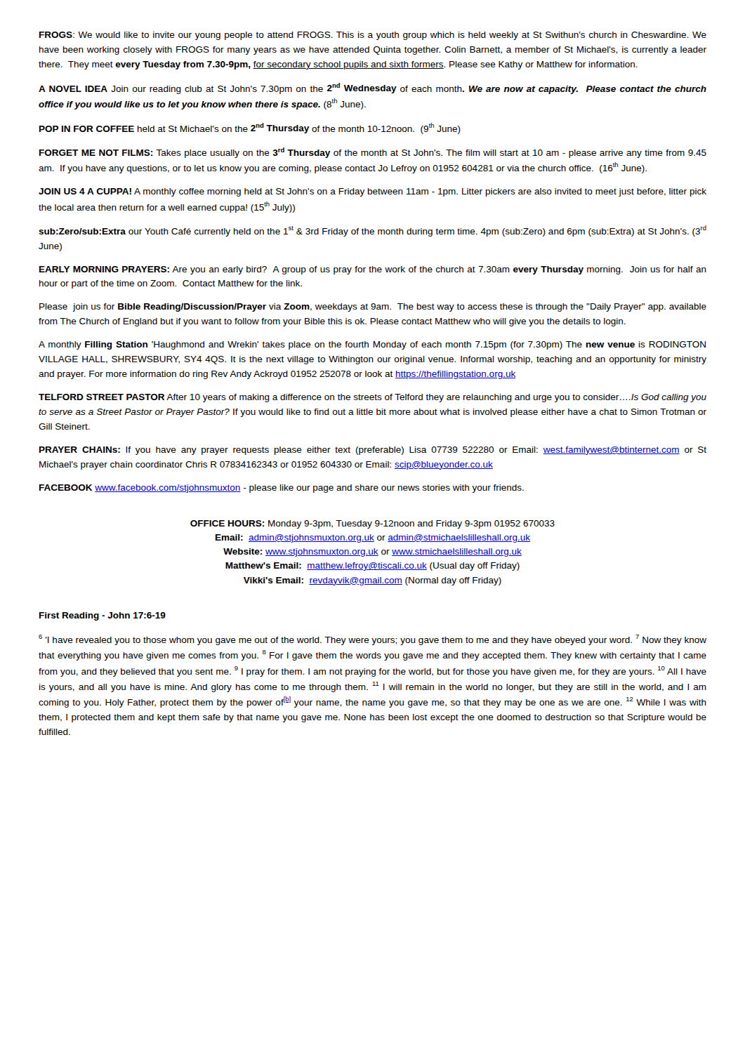FROGS: We would like to invite our young people to attend FROGS. This is a youth group which is held weekly at St Swithun's church in Cheswardine. We have been working closely with FROGS for many years as we have attended Quinta together. Colin Barnett, a member of St Michael's, is currently a leader there. They meet every Tuesday from 7.30-9pm, for secondary school pupils and sixth formers. Please see Kathy or Matthew for information.
A NOVEL IDEA Join our reading club at St John's 7.30pm on the 2nd Wednesday of each month. We are now at capacity. Please contact the church office if you would like us to let you know when there is space. (8th June).
POP IN FOR COFFEE held at St Michael's on the 2nd Thursday of the month 10-12noon. (9th June)
FORGET ME NOT FILMS: Takes place usually on the 3rd Thursday of the month at St John's. The film will start at 10 am - please arrive any time from 9.45 am. If you have any questions, or to let us know you are coming, please contact Jo Lefroy on 01952 604281 or via the church office. (16th June).
JOIN US 4 A CUPPA! A monthly coffee morning held at St John's on a Friday between 11am - 1pm. Litter pickers are also invited to meet just before, litter pick the local area then return for a well earned cuppa! (15th July))
sub:Zero/sub:Extra our Youth Café currently held on the 1st & 3rd Friday of the month during term time. 4pm (sub:Zero) and 6pm (sub:Extra) at St John's. (3rd June)
EARLY MORNING PRAYERS: Are you an early bird? A group of us pray for the work of the church at 7.30am every Thursday morning. Join us for half an hour or part of the time on Zoom. Contact Matthew for the link.
Please join us for Bible Reading/Discussion/Prayer via Zoom, weekdays at 9am. The best way to access these is through the "Daily Prayer" app. available from The Church of England but if you want to follow from your Bible this is ok. Please contact Matthew who will give you the details to login.
A monthly Filling Station 'Haughmond and Wrekin' takes place on the fourth Monday of each month 7.15pm (for 7.30pm) The new venue is RODINGTON VILLAGE HALL, SHREWSBURY, SY4 4QS. It is the next village to Withington our original venue. Informal worship, teaching and an opportunity for ministry and prayer. For more information do ring Rev Andy Ackroyd 01952 252078 or look at https://thefillingstation.org.uk
TELFORD STREET PASTOR After 10 years of making a difference on the streets of Telford they are relaunching and urge you to consider….Is God calling you to serve as a Street Pastor or Prayer Pastor? If you would like to find out a little bit more about what is involved please either have a chat to Simon Trotman or Gill Steinert.
PRAYER CHAINs: If you have any prayer requests please either text (preferable) Lisa 07739 522280 or Email: west.familywest@btinternet.com or St Michael's prayer chain coordinator Chris R 07834162343 or 01952 604330 or Email: scip@blueyonder.co.uk
FACEBOOK www.facebook.com/stjohnsmuxton - please like our page and share our news stories with your friends.
OFFICE HOURS: Monday 9-3pm, Tuesday 9-12noon and Friday 9-3pm 01952 670033
Email: admin@stjohnsmuxton.org.uk or admin@stmichaelslilleshall.org.uk
Website: www.stjohnsmuxton.org.uk or www.stmichaelslilleshall.org.uk
Matthew's Email: matthew.lefroy@tiscali.co.uk (Usual day off Friday)
Vikki's Email: revdayvik@gmail.com (Normal day off Friday)
First Reading - John 17:6-19
6 'I have revealed you to those whom you gave me out of the world. They were yours; you gave them to me and they have obeyed your word. 7 Now they know that everything you have given me comes from you. 8 For I gave them the words you gave me and they accepted them. They knew with certainty that I came from you, and they believed that you sent me. 9 I pray for them. I am not praying for the world, but for those you have given me, for they are yours. 10 All I have is yours, and all you have is mine. And glory has come to me through them. 11 I will remain in the world no longer, but they are still in the world, and I am coming to you. Holy Father, protect them by the power of[b] your name, the name you gave me, so that they may be one as we are one. 12 While I was with them, I protected them and kept them safe by that name you gave me. None has been lost except the one doomed to destruction so that Scripture would be fulfilled.